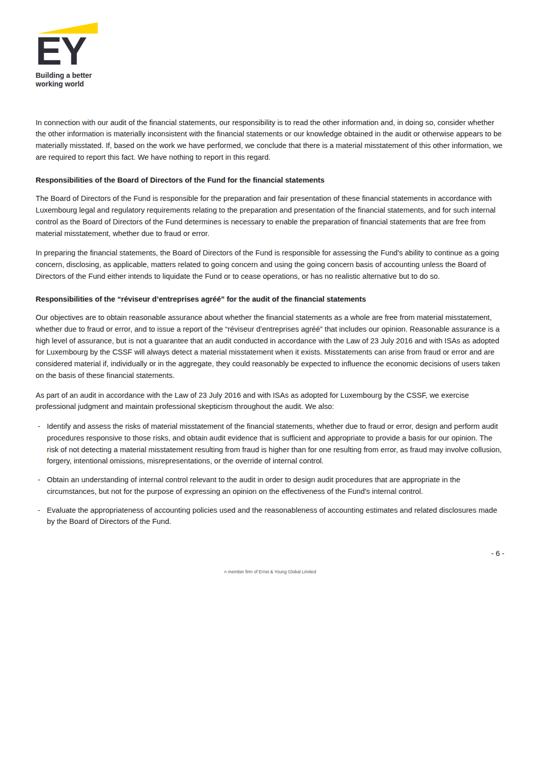EY
Building a better
working world
In connection with our audit of the financial statements, our responsibility is to read the other information and, in doing so, consider whether the other information is materially inconsistent with the financial statements or our knowledge obtained in the audit or otherwise appears to be materially misstated. If, based on the work we have performed, we conclude that there is a material misstatement of this other information, we are required to report this fact. We have nothing to report in this regard.
Responsibilities of the Board of Directors of the Fund for the financial statements
The Board of Directors of the Fund is responsible for the preparation and fair presentation of these financial statements in accordance with Luxembourg legal and regulatory requirements relating to the preparation and presentation of the financial statements, and for such internal control as the Board of Directors of the Fund determines is necessary to enable the preparation of financial statements that are free from material misstatement, whether due to fraud or error.
In preparing the financial statements, the Board of Directors of the Fund is responsible for assessing the Fund's ability to continue as a going concern, disclosing, as applicable, matters related to going concern and using the going concern basis of accounting unless the Board of Directors of the Fund either intends to liquidate the Fund or to cease operations, or has no realistic alternative but to do so.
Responsibilities of the “réviseur d’entreprises agréé” for the audit of the financial statements
Our objectives are to obtain reasonable assurance about whether the financial statements as a whole are free from material misstatement, whether due to fraud or error, and to issue a report of the “réviseur d’entreprises agréé” that includes our opinion. Reasonable assurance is a high level of assurance, but is not a guarantee that an audit conducted in accordance with the Law of 23 July 2016 and with ISAs as adopted for Luxembourg by the CSSF will always detect a material misstatement when it exists. Misstatements can arise from fraud or error and are considered material if, individually or in the aggregate, they could reasonably be expected to influence the economic decisions of users taken on the basis of these financial statements.
As part of an audit in accordance with the Law of 23 July 2016 and with ISAs as adopted for Luxembourg by the CSSF, we exercise professional judgment and maintain professional skepticism throughout the audit. We also:
Identify and assess the risks of material misstatement of the financial statements, whether due to fraud or error, design and perform audit procedures responsive to those risks, and obtain audit evidence that is sufficient and appropriate to provide a basis for our opinion. The risk of not detecting a material misstatement resulting from fraud is higher than for one resulting from error, as fraud may involve collusion, forgery, intentional omissions, misrepresentations, or the override of internal control.
Obtain an understanding of internal control relevant to the audit in order to design audit procedures that are appropriate in the circumstances, but not for the purpose of expressing an opinion on the effectiveness of the Fund's internal control.
Evaluate the appropriateness of accounting policies used and the reasonableness of accounting estimates and related disclosures made by the Board of Directors of the Fund.
- 6 -
A member firm of Ernst & Young Global Limited